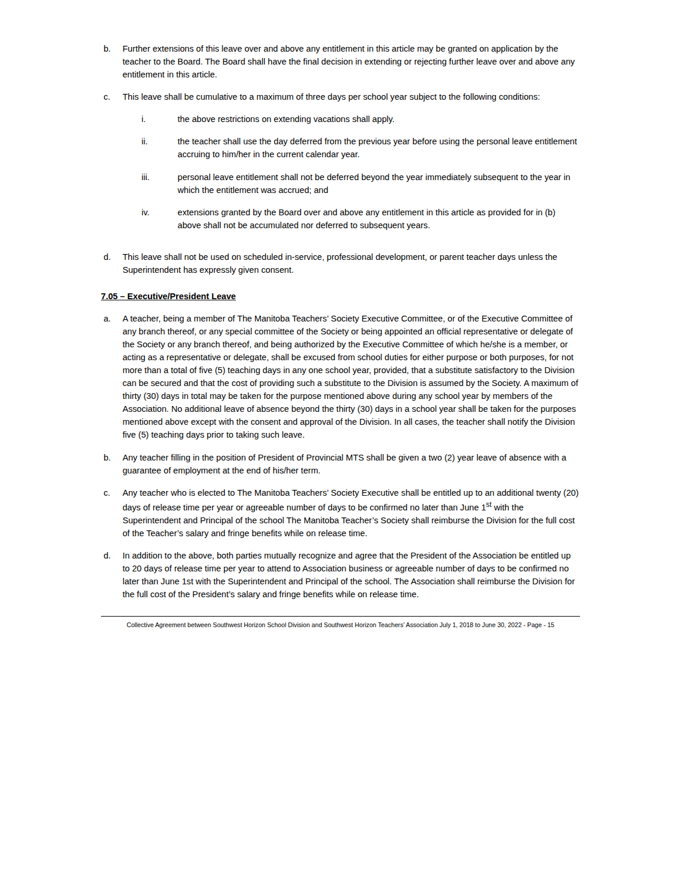b. Further extensions of this leave over and above any entitlement in this article may be granted on application by the teacher to the Board. The Board shall have the final decision in extending or rejecting further leave over and above any entitlement in this article.
c. This leave shall be cumulative to a maximum of three days per school year subject to the following conditions:
i. the above restrictions on extending vacations shall apply.
ii. the teacher shall use the day deferred from the previous year before using the personal leave entitlement accruing to him/her in the current calendar year.
iii. personal leave entitlement shall not be deferred beyond the year immediately subsequent to the year in which the entitlement was accrued; and
iv. extensions granted by the Board over and above any entitlement in this article as provided for in (b) above shall not be accumulated nor deferred to subsequent years.
d. This leave shall not be used on scheduled in-service, professional development, or parent teacher days unless the Superintendent has expressly given consent.
7.05 – Executive/President Leave
a. A teacher, being a member of The Manitoba Teachers’ Society Executive Committee, or of the Executive Committee of any branch thereof, or any special committee of the Society or being appointed an official representative or delegate of the Society or any branch thereof, and being authorized by the Executive Committee of which he/she is a member, or acting as a representative or delegate, shall be excused from school duties for either purpose or both purposes, for not more than a total of five (5) teaching days in any one school year, provided, that a substitute satisfactory to the Division can be secured and that the cost of providing such a substitute to the Division is assumed by the Society. A maximum of thirty (30) days in total may be taken for the purpose mentioned above during any school year by members of the Association. No additional leave of absence beyond the thirty (30) days in a school year shall be taken for the purposes mentioned above except with the consent and approval of the Division. In all cases, the teacher shall notify the Division five (5) teaching days prior to taking such leave.
b. Any teacher filling in the position of President of Provincial MTS shall be given a two (2) year leave of absence with a guarantee of employment at the end of his/her term.
c. Any teacher who is elected to The Manitoba Teachers’ Society Executive shall be entitled up to an additional twenty (20) days of release time per year or agreeable number of days to be confirmed no later than June 1st with the Superintendent and Principal of the school The Manitoba Teacher’s Society shall reimburse the Division for the full cost of the Teacher’s salary and fringe benefits while on release time.
d. In addition to the above, both parties mutually recognize and agree that the President of the Association be entitled up to 20 days of release time per year to attend to Association business or agreeable number of days to be confirmed no later than June 1st with the Superintendent and Principal of the school. The Association shall reimburse the Division for the full cost of the President’s salary and fringe benefits while on release time.
Collective Agreement between Southwest Horizon School Division and Southwest Horizon Teachers’ Association July 1, 2018 to June 30, 2022 - Page - 15